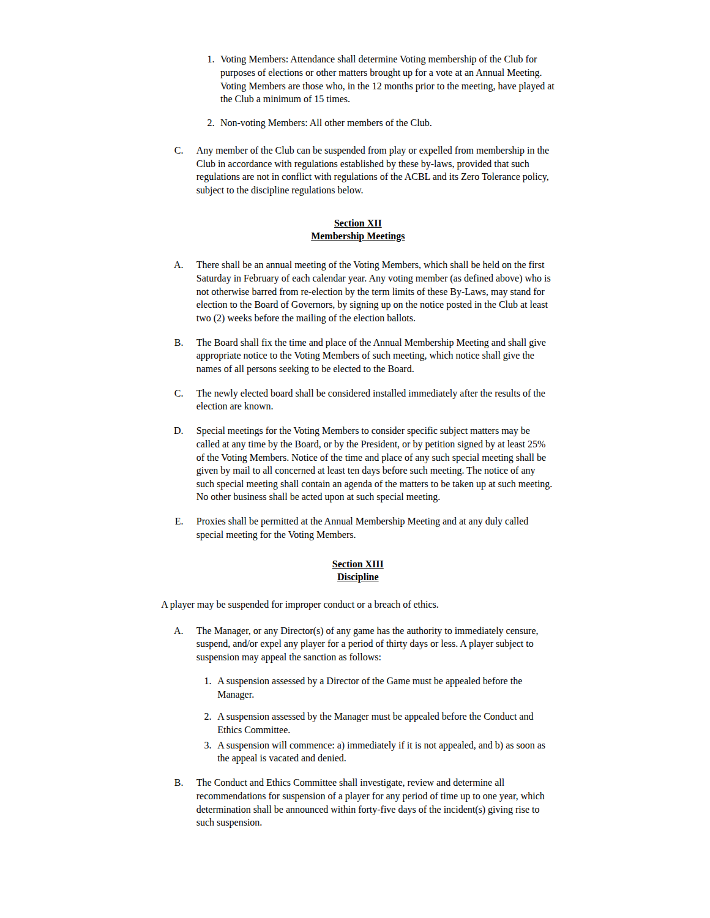Voting Members: Attendance shall determine Voting membership of the Club for purposes of elections or other matters brought up for a vote at an Annual Meeting. Voting Members are those who, in the 12 months prior to the meeting, have played at the Club a minimum of 15 times.
Non-voting Members: All other members of the Club.
Any member of the Club can be suspended from play or expelled from membership in the Club in accordance with regulations established by these by-laws, provided that such regulations are not in conflict with regulations of the ACBL and its Zero Tolerance policy, subject to the discipline regulations below.
Section XII Membership Meetings
There shall be an annual meeting of the Voting Members, which shall be held on the first Saturday in February of each calendar year. Any voting member (as defined above) who is not otherwise barred from re-election by the term limits of these By-Laws, may stand for election to the Board of Governors, by signing up on the notice posted in the Club at least two (2) weeks before the mailing of the election ballots.
The Board shall fix the time and place of the Annual Membership Meeting and shall give appropriate notice to the Voting Members of such meeting, which notice shall give the names of all persons seeking to be elected to the Board.
The newly elected board shall be considered installed immediately after the results of the election are known.
Special meetings for the Voting Members to consider specific subject matters may be called at any time by the Board, or by the President, or by petition signed by at least 25% of the Voting Members. Notice of the time and place of any such special meeting shall be given by mail to all concerned at least ten days before such meeting. The notice of any such special meeting shall contain an agenda of the matters to be taken up at such meeting. No other business shall be acted upon at such special meeting.
Proxies shall be permitted at the Annual Membership Meeting and at any duly called special meeting for the Voting Members.
Section XIII Discipline
A player may be suspended for improper conduct or a breach of ethics.
The Manager, or any Director(s) of any game has the authority to immediately censure, suspend, and/or expel any player for a period of thirty days or less. A player subject to suspension may appeal the sanction as follows:
A suspension assessed by a Director of the Game must be appealed before the Manager.
A suspension assessed by the Manager must be appealed before the Conduct and Ethics Committee.
A suspension will commence: a) immediately if it is not appealed, and b) as soon as the appeal is vacated and denied.
The Conduct and Ethics Committee shall investigate, review and determine all recommendations for suspension of a player for any period of time up to one year, which determination shall be announced within forty-five days of the incident(s) giving rise to such suspension.